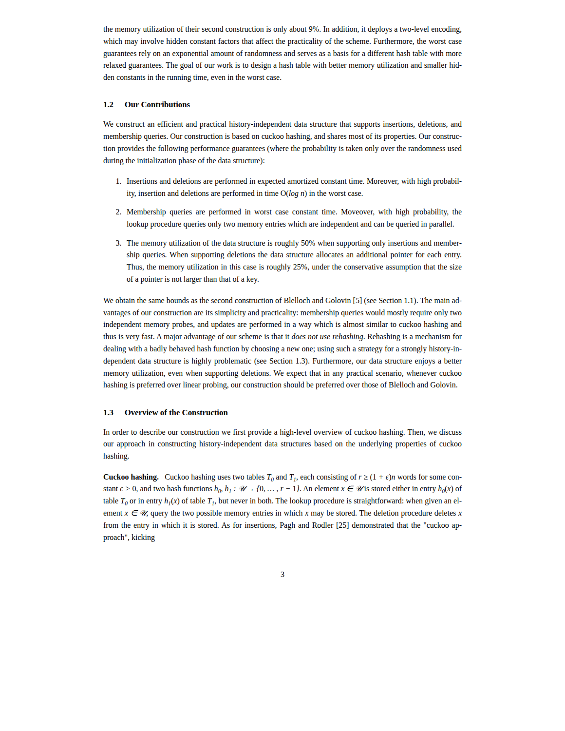the memory utilization of their second construction is only about 9%. In addition, it deploys a two-level encoding, which may involve hidden constant factors that affect the practicality of the scheme. Furthermore, the worst case guarantees rely on an exponential amount of randomness and serves as a basis for a different hash table with more relaxed guarantees. The goal of our work is to design a hash table with better memory utilization and smaller hidden constants in the running time, even in the worst case.
1.2 Our Contributions
We construct an efficient and practical history-independent data structure that supports insertions, deletions, and membership queries. Our construction is based on cuckoo hashing, and shares most of its properties. Our construction provides the following performance guarantees (where the probability is taken only over the randomness used during the initialization phase of the data structure):
Insertions and deletions are performed in expected amortized constant time. Moreover, with high probability, insertion and deletions are performed in time O(log n) in the worst case.
Membership queries are performed in worst case constant time. Moveover, with high probability, the lookup procedure queries only two memory entries which are independent and can be queried in parallel.
The memory utilization of the data structure is roughly 50% when supporting only insertions and membership queries. When supporting deletions the data structure allocates an additional pointer for each entry. Thus, the memory utilization in this case is roughly 25%, under the conservative assumption that the size of a pointer is not larger than that of a key.
We obtain the same bounds as the second construction of Blelloch and Golovin [5] (see Section 1.1). The main advantages of our construction are its simplicity and practicality: membership queries would mostly require only two independent memory probes, and updates are performed in a way which is almost similar to cuckoo hashing and thus is very fast. A major advantage of our scheme is that it does not use rehashing. Rehashing is a mechanism for dealing with a badly behaved hash function by choosing a new one; using such a strategy for a strongly history-independent data structure is highly problematic (see Section 1.3). Furthermore, our data structure enjoys a better memory utilization, even when supporting deletions. We expect that in any practical scenario, whenever cuckoo hashing is preferred over linear probing, our construction should be preferred over those of Blelloch and Golovin.
1.3 Overview of the Construction
In order to describe our construction we first provide a high-level overview of cuckoo hashing. Then, we discuss our approach in constructing history-independent data structures based on the underlying properties of cuckoo hashing.
Cuckoo hashing. Cuckoo hashing uses two tables T0 and T1, each consisting of r ≥ (1 + ϵ) n words for some constant ϵ > 0, and two hash functions h0, h1 : 𝒰 → {0, … , r − 1}. An element x ∈ 𝒰 is stored either in entry h0(x) of table T0 or in entry h1(x) of table T1, but never in both. The lookup procedure is straightforward: when given an element x ∈ 𝒰, query the two possible memory entries in which x may be stored. The deletion procedure deletes x from the entry in which it is stored. As for insertions, Pagh and Rodler [25] demonstrated that the "cuckoo approach", kicking
3